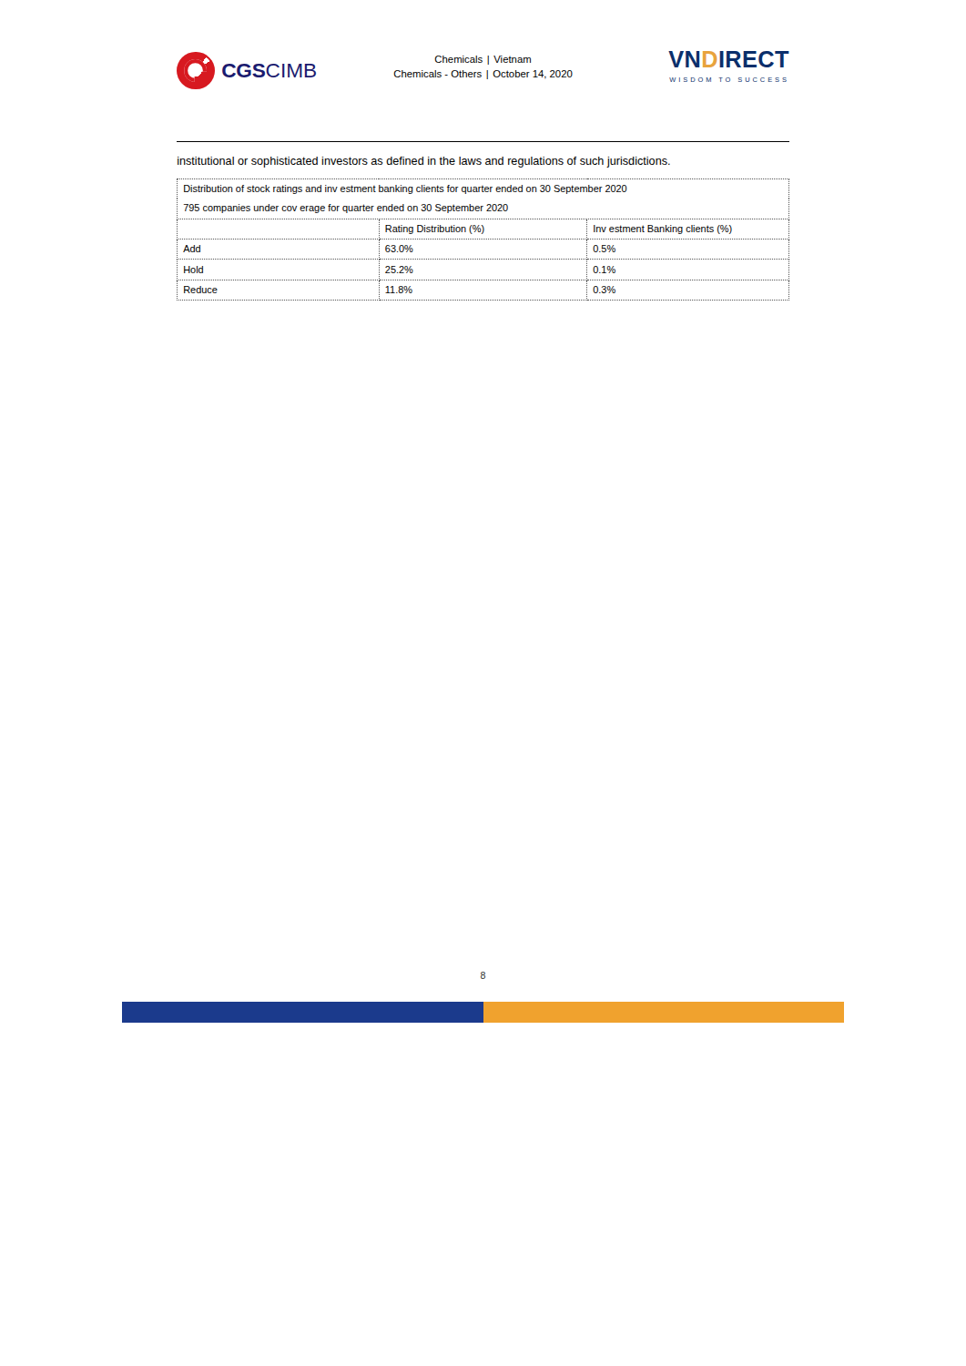CGS CIMB
Chemicals|Vietnam
Chemicals - Others|October 14, 2020
VNDIRECT
WISDOM TO SUCCESS
institutional or sophisticated investors as defined in the laws and regulations of such jurisdictions.
| Distribution of stock ratings and inv estment banking clients for quarter ended on 30 September 2020 |
| 795 companies under cov erage for quarter ended on 30 September 2020 |
| | Rating Distribution (%) | Inv estment Banking clients (%) |
| Add | 63.0% | 0.5% |
| Hold | 25.2% | 0.1% |
| Reduce | 11.8% | 0.3% |
8